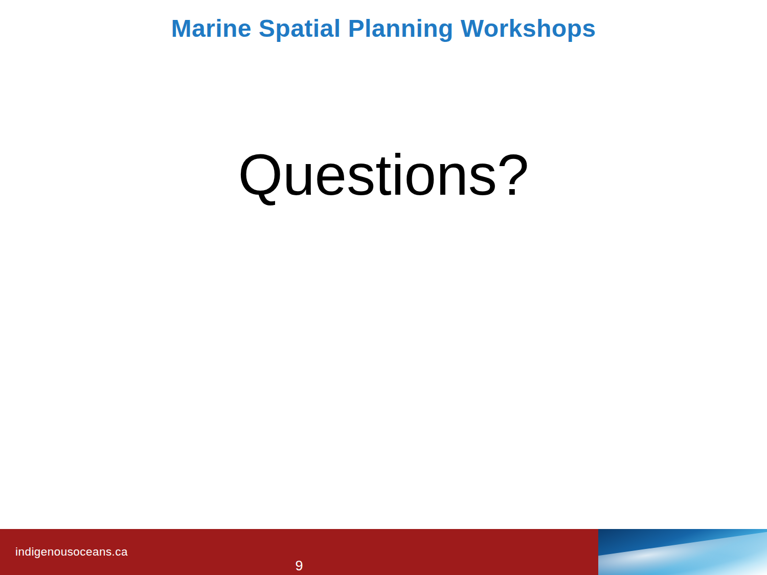Marine Spatial Planning Workshops
Questions?
indigenousoceans.ca 9